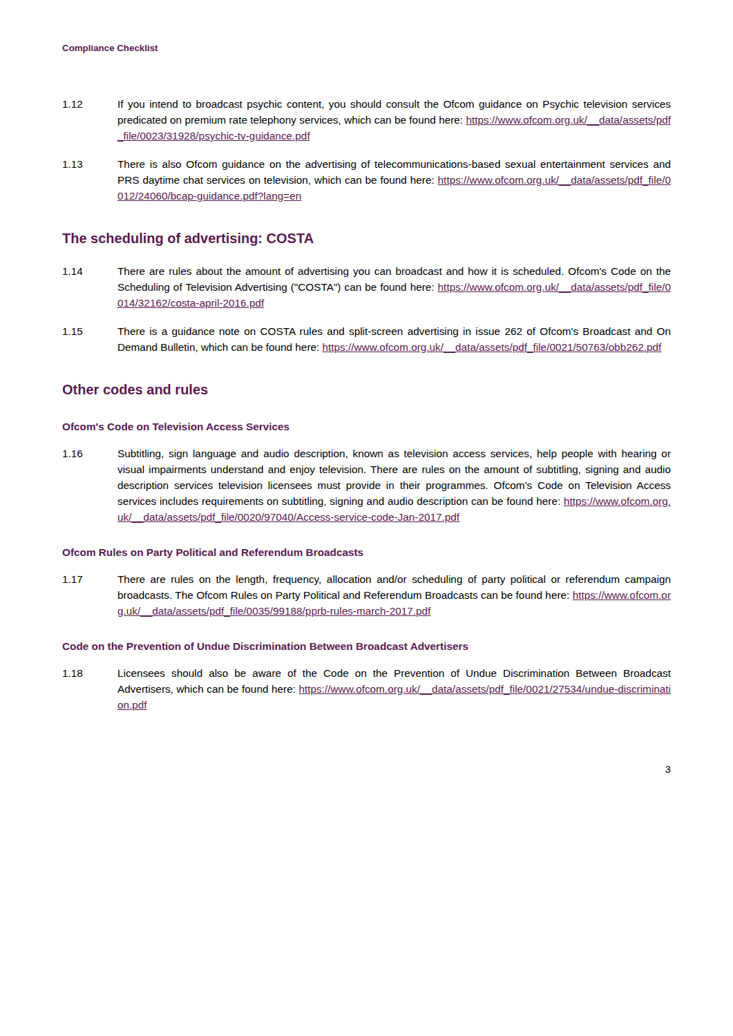Compliance Checklist
1.12
If you intend to broadcast psychic content, you should consult the Ofcom guidance on Psychic television services predicated on premium rate telephony services, which can be found here: https://www.ofcom.org.uk/__data/assets/pdf_file/0023/31928/psychic-tv-guidance.pdf
1.13
There is also Ofcom guidance on the advertising of telecommunications-based sexual entertainment services and PRS daytime chat services on television, which can be found here: https://www.ofcom.org.uk/__data/assets/pdf_file/0012/24060/bcap-guidance.pdf?lang=en
The scheduling of advertising: COSTA
1.14
There are rules about the amount of advertising you can broadcast and how it is scheduled. Ofcom's Code on the Scheduling of Television Advertising ("COSTA") can be found here: https://www.ofcom.org.uk/__data/assets/pdf_file/0014/32162/costa-april-2016.pdf
1.15
There is a guidance note on COSTA rules and split-screen advertising in issue 262 of Ofcom's Broadcast and On Demand Bulletin, which can be found here: https://www.ofcom.org.uk/__data/assets/pdf_file/0021/50763/obb262.pdf
Other codes and rules
Ofcom's Code on Television Access Services
1.16
Subtitling, sign language and audio description, known as television access services, help people with hearing or visual impairments understand and enjoy television. There are rules on the amount of subtitling, signing and audio description services television licensees must provide in their programmes. Ofcom's Code on Television Access services includes requirements on subtitling, signing and audio description can be found here: https://www.ofcom.org.uk/__data/assets/pdf_file/0020/97040/Access-service-code-Jan-2017.pdf
Ofcom Rules on Party Political and Referendum Broadcasts
1.17
There are rules on the length, frequency, allocation and/or scheduling of party political or referendum campaign broadcasts. The Ofcom Rules on Party Political and Referendum Broadcasts can be found here: https://www.ofcom.org.uk/__data/assets/pdf_file/0035/99188/pprb-rules-march-2017.pdf
Code on the Prevention of Undue Discrimination Between Broadcast Advertisers
1.18
Licensees should also be aware of the Code on the Prevention of Undue Discrimination Between Broadcast Advertisers, which can be found here: https://www.ofcom.org.uk/__data/assets/pdf_file/0021/27534/undue-discrimination.pdf
3